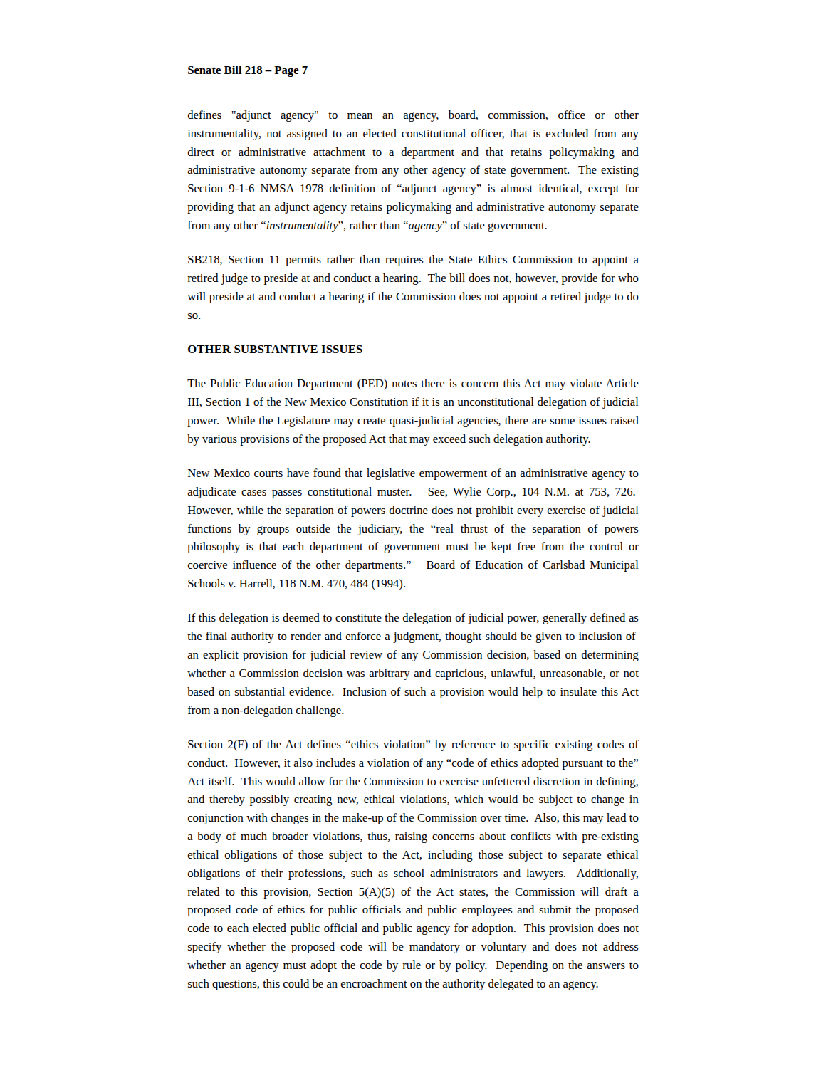Senate Bill 218 – Page 7
defines "adjunct agency" to mean an agency, board, commission, office or other instrumentality, not assigned to an elected constitutional officer, that is excluded from any direct or administrative attachment to a department and that retains policymaking and administrative autonomy separate from any other agency of state government. The existing Section 9-1-6 NMSA 1978 definition of “adjunct agency” is almost identical, except for providing that an adjunct agency retains policymaking and administrative autonomy separate from any other “instrumentality”, rather than “agency” of state government.
SB218, Section 11 permits rather than requires the State Ethics Commission to appoint a retired judge to preside at and conduct a hearing. The bill does not, however, provide for who will preside at and conduct a hearing if the Commission does not appoint a retired judge to do so.
Other Substantive Issues
The Public Education Department (PED) notes there is concern this Act may violate Article III, Section 1 of the New Mexico Constitution if it is an unconstitutional delegation of judicial power. While the Legislature may create quasi-judicial agencies, there are some issues raised by various provisions of the proposed Act that may exceed such delegation authority.
New Mexico courts have found that legislative empowerment of an administrative agency to adjudicate cases passes constitutional muster. See, Wylie Corp., 104 N.M. at 753, 726. However, while the separation of powers doctrine does not prohibit every exercise of judicial functions by groups outside the judiciary, the “real thrust of the separation of powers philosophy is that each department of government must be kept free from the control or coercive influence of the other departments.” Board of Education of Carlsbad Municipal Schools v. Harrell, 118 N.M. 470, 484 (1994).
If this delegation is deemed to constitute the delegation of judicial power, generally defined as the final authority to render and enforce a judgment, thought should be given to inclusion of an explicit provision for judicial review of any Commission decision, based on determining whether a Commission decision was arbitrary and capricious, unlawful, unreasonable, or not based on substantial evidence. Inclusion of such a provision would help to insulate this Act from a non-delegation challenge.
Section 2(F) of the Act defines “ethics violation” by reference to specific existing codes of conduct. However, it also includes a violation of any “code of ethics adopted pursuant to the” Act itself. This would allow for the Commission to exercise unfettered discretion in defining, and thereby possibly creating new, ethical violations, which would be subject to change in conjunction with changes in the make-up of the Commission over time. Also, this may lead to a body of much broader violations, thus, raising concerns about conflicts with pre-existing ethical obligations of those subject to the Act, including those subject to separate ethical obligations of their professions, such as school administrators and lawyers. Additionally, related to this provision, Section 5(A)(5) of the Act states, the Commission will draft a proposed code of ethics for public officials and public employees and submit the proposed code to each elected public official and public agency for adoption. This provision does not specify whether the proposed code will be mandatory or voluntary and does not address whether an agency must adopt the code by rule or by policy. Depending on the answers to such questions, this could be an encroachment on the authority delegated to an agency.